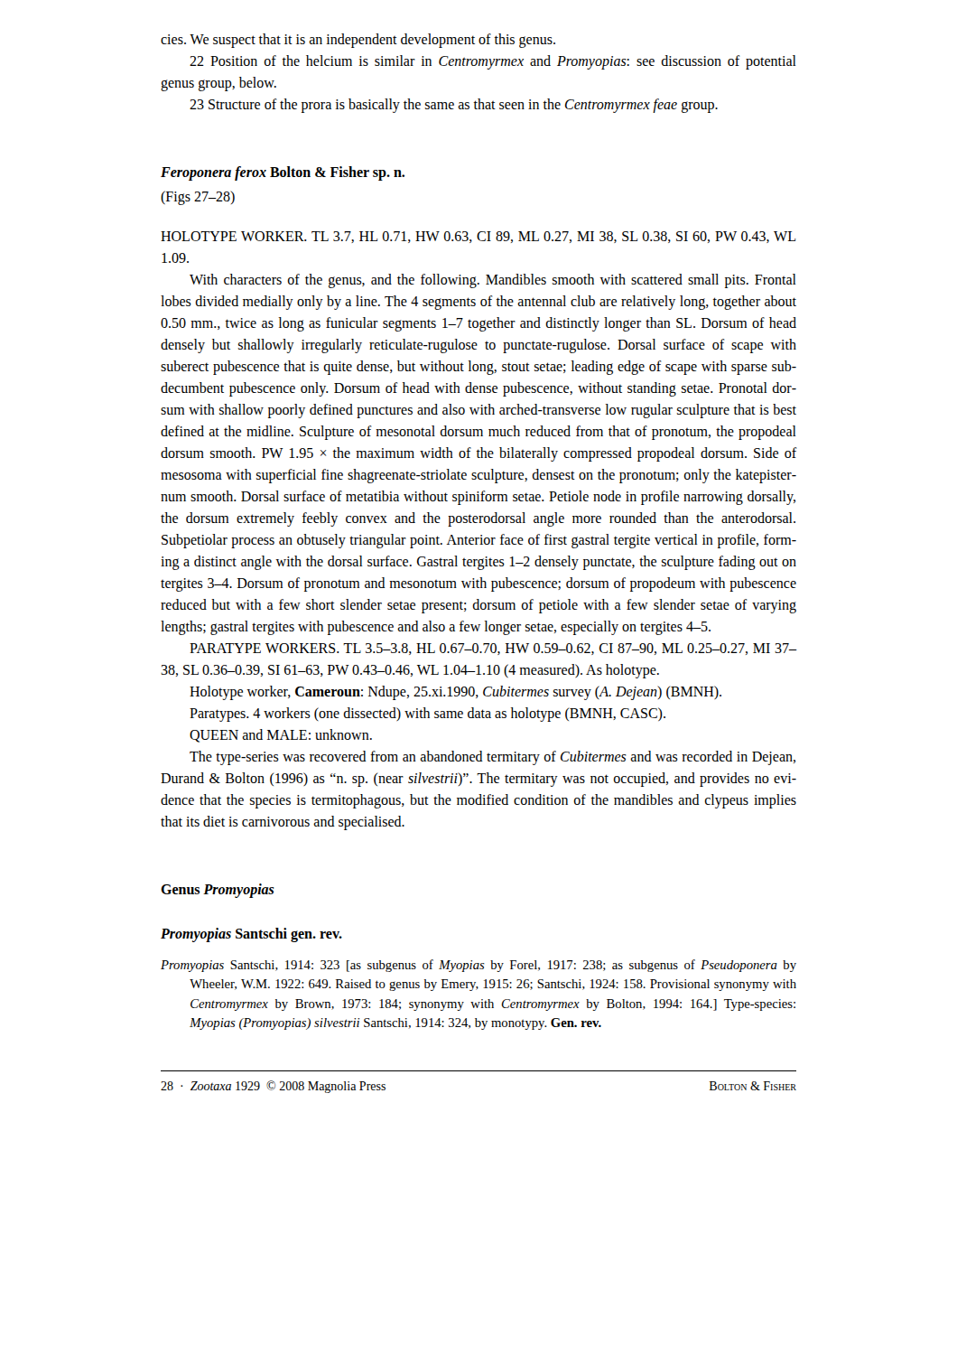cies. We suspect that it is an independent development of this genus.
22 Position of the helcium is similar in Centromyrmex and Promyopias: see discussion of potential genus group, below.
23 Structure of the prora is basically the same as that seen in the Centromyrmex feae group.
Feroponera ferox Bolton & Fisher sp. n.
(Figs 27–28)
HOLOTYPE WORKER. TL 3.7, HL 0.71, HW 0.63, CI 89, ML 0.27, MI 38, SL 0.38, SI 60, PW 0.43, WL 1.09.
With characters of the genus, and the following. Mandibles smooth with scattered small pits. Frontal lobes divided medially only by a line. The 4 segments of the antennal club are relatively long, together about 0.50 mm., twice as long as funicular segments 1–7 together and distinctly longer than SL. Dorsum of head densely but shallowly irregularly reticulate-rugulose to punctate-rugulose. Dorsal surface of scape with suberect pubescence that is quite dense, but without long, stout setae; leading edge of scape with sparse subdecumbent pubescence only. Dorsum of head with dense pubescence, without standing setae. Pronotal dorsum with shallow poorly defined punctures and also with arched-transverse low rugular sculpture that is best defined at the midline. Sculpture of mesonotal dorsum much reduced from that of pronotum, the propodeal dorsum smooth. PW 1.95 × the maximum width of the bilaterally compressed propodeal dorsum. Side of mesosoma with superficial fine shagreenate-striolate sculpture, densest on the pronotum; only the katepisternum smooth. Dorsal surface of metatibia without spiniform setae. Petiole node in profile narrowing dorsally, the dorsum extremely feebly convex and the posterodorsal angle more rounded than the anterodorsal. Subpetiolar process an obtusely triangular point. Anterior face of first gastral tergite vertical in profile, forming a distinct angle with the dorsal surface. Gastral tergites 1–2 densely punctate, the sculpture fading out on tergites 3–4. Dorsum of pronotum and mesonotum with pubescence; dorsum of propodeum with pubescence reduced but with a few short slender setae present; dorsum of petiole with a few slender setae of varying lengths; gastral tergites with pubescence and also a few longer setae, especially on tergites 4–5.
PARATYPE WORKERS. TL 3.5–3.8, HL 0.67–0.70, HW 0.59–0.62, CI 87–90, ML 0.25–0.27, MI 37–38, SL 0.36–0.39, SI 61–63, PW 0.43–0.46, WL 1.04–1.10 (4 measured). As holotype.
Holotype worker, Cameroun: Ndupe, 25.xi.1990, Cubitermes survey (A. Dejean) (BMNH).
Paratypes. 4 workers (one dissected) with same data as holotype (BMNH, CASC).
QUEEN and MALE: unknown.
The type-series was recovered from an abandoned termitary of Cubitermes and was recorded in Dejean, Durand & Bolton (1996) as “n. sp. (near silvestrii)”. The termitary was not occupied, and provides no evidence that the species is termitophagous, but the modified condition of the mandibles and clypeus implies that its diet is carnivorous and specialised.
Genus Promyopias
Promyopias Santschi gen. rev.
Promyopias Santschi, 1914: 323 [as subgenus of Myopias by Forel, 1917: 238; as subgenus of Pseudoponera by Wheeler, W.M. 1922: 649. Raised to genus by Emery, 1915: 26; Santschi, 1924: 158. Provisional synonymy with Centromyrmex by Brown, 1973: 184; synonymy with Centromyrmex by Bolton, 1994: 164.] Type-species: Myopias (Promyopias) silvestrii Santschi, 1914: 324, by monotypy. Gen. rev.
28 · Zootaxa 1929 © 2008 Magnolia Press
Bolton & Fisher